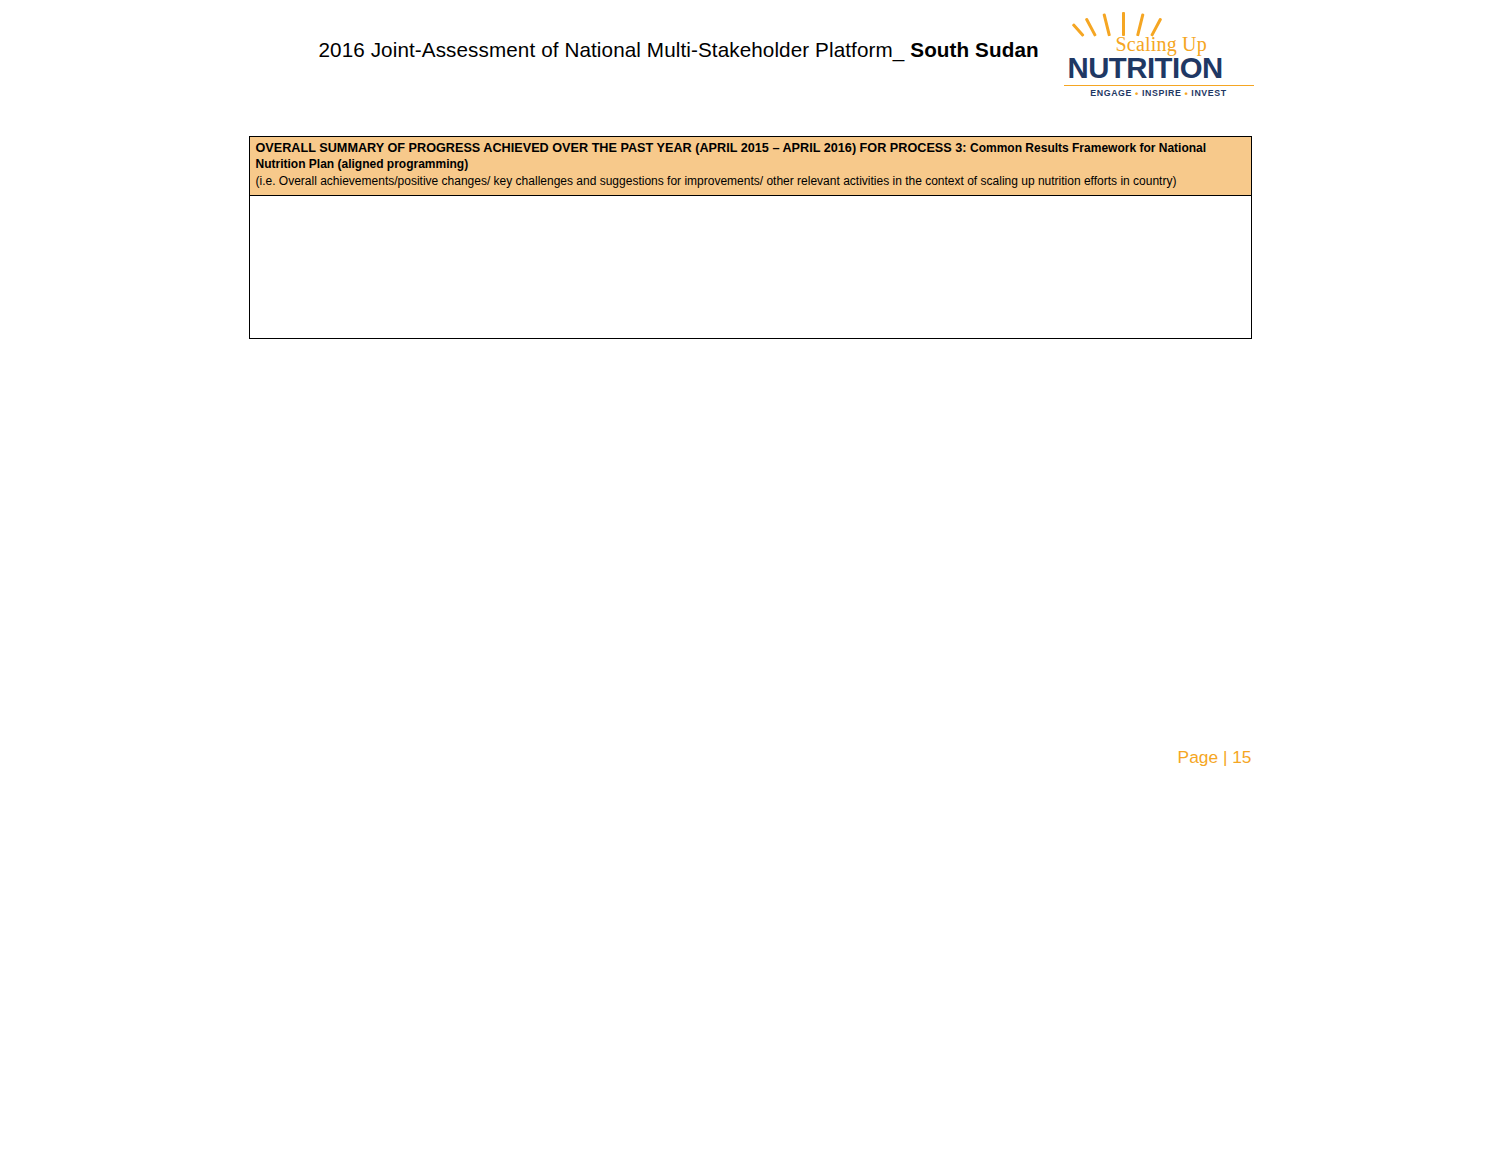Scaling Up
NUTRITION
ENGAGE • INSPIRE • INVEST
2016 Joint-Assessment of National Multi-Stakeholder Platform_ South Sudan
| OVERALL SUMMARY OF PROGRESS ACHIEVED OVER THE PAST YEAR (APRIL 2015 – APRIL 2016) FOR PROCESS 3: Common Results Framework for National Nutrition Plan (aligned programming) (i.e. Overall achievements/positive changes/ key challenges and suggestions for improvements/ other relevant activities in the context of scaling up nutrition efforts in country) |
Page | 15